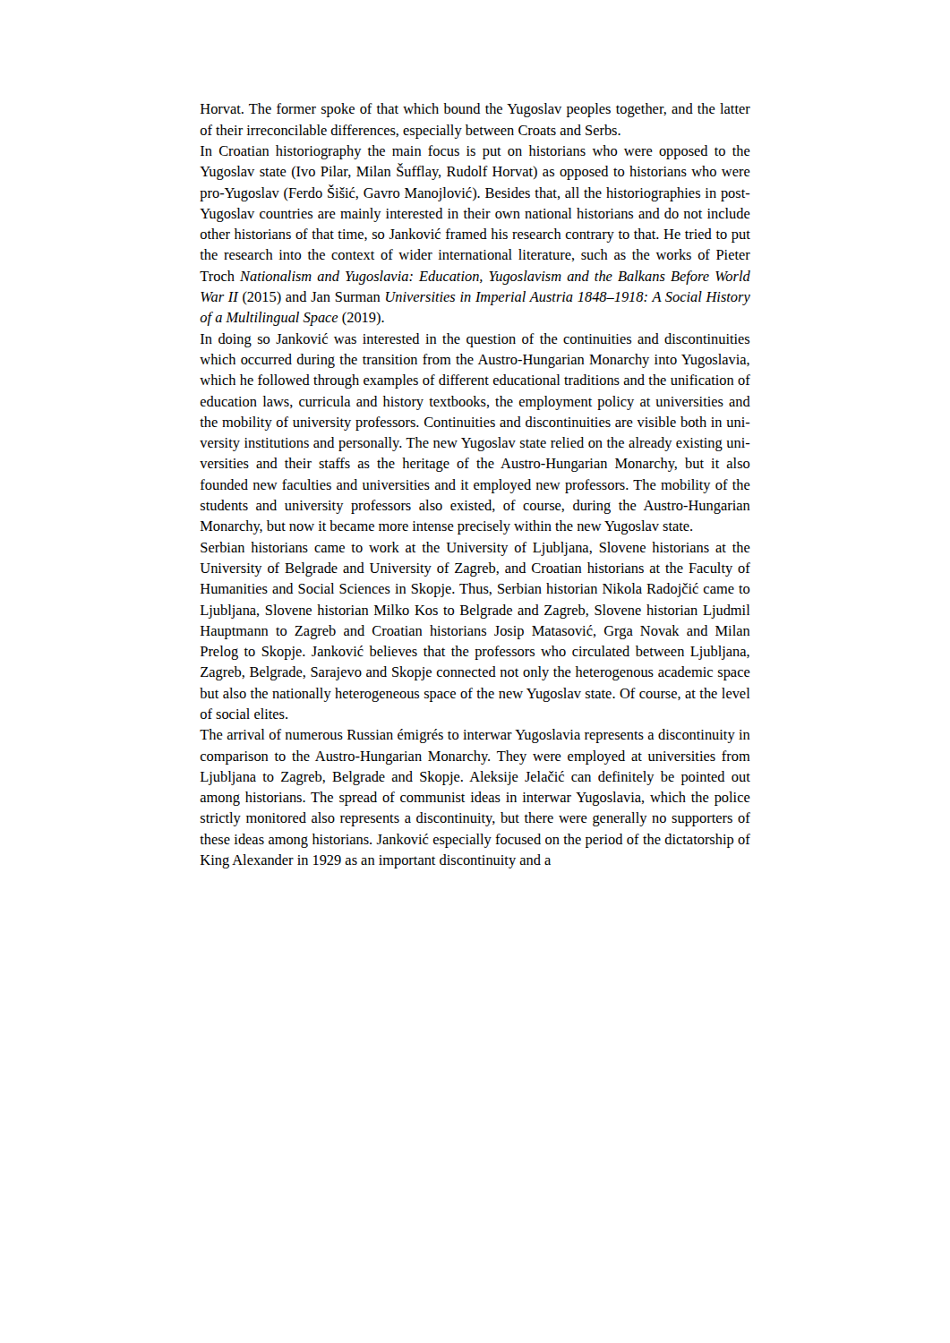Horvat. The former spoke of that which bound the Yugoslav peoples together, and the latter of their irreconcilable differences, especially between Croats and Serbs.
In Croatian historiography the main focus is put on historians who were opposed to the Yugoslav state (Ivo Pilar, Milan Šufflay, Rudolf Horvat) as opposed to historians who were pro-Yugoslav (Ferdo Šišić, Gavro Manojlović). Besides that, all the historiographies in post-Yugoslav countries are mainly interested in their own national historians and do not include other historians of that time, so Janković framed his research contrary to that. He tried to put the research into the context of wider international literature, such as the works of Pieter Troch Nationalism and Yugoslavia: Education, Yugoslavism and the Balkans Before World War II (2015) and Jan Surman Universities in Imperial Austria 1848–1918: A Social History of a Multilingual Space (2019).
In doing so Janković was interested in the question of the continuities and discontinuities which occurred during the transition from the Austro-Hungarian Monarchy into Yugoslavia, which he followed through examples of different educational traditions and the unification of education laws, curricula and history textbooks, the employment policy at universities and the mobility of university professors. Continuities and discontinuities are visible both in university institutions and personally. The new Yugoslav state relied on the already existing universities and their staffs as the heritage of the Austro-Hungarian Monarchy, but it also founded new faculties and universities and it employed new professors. The mobility of the students and university professors also existed, of course, during the Austro-Hungarian Monarchy, but now it became more intense precisely within the new Yugoslav state.
Serbian historians came to work at the University of Ljubljana, Slovene historians at the University of Belgrade and University of Zagreb, and Croatian historians at the Faculty of Humanities and Social Sciences in Skopje. Thus, Serbian historian Nikola Radojčić came to Ljubljana, Slovene historian Milko Kos to Belgrade and Zagreb, Slovene historian Ljudmil Hauptmann to Zagreb and Croatian historians Josip Matasović, Grga Novak and Milan Prelog to Skopje. Janković believes that the professors who circulated between Ljubljana, Zagreb, Belgrade, Sarajevo and Skopje connected not only the heterogenous academic space but also the nationally heterogeneous space of the new Yugoslav state. Of course, at the level of social elites.
The arrival of numerous Russian émigrés to interwar Yugoslavia represents a discontinuity in comparison to the Austro-Hungarian Monarchy. They were employed at universities from Ljubljana to Zagreb, Belgrade and Skopje. Aleksije Jelačić can definitely be pointed out among historians. The spread of communist ideas in interwar Yugoslavia, which the police strictly monitored also represents a discontinuity, but there were generally no supporters of these ideas among historians. Janković especially focused on the period of the dictatorship of King Alexander in 1929 as an important discontinuity and a